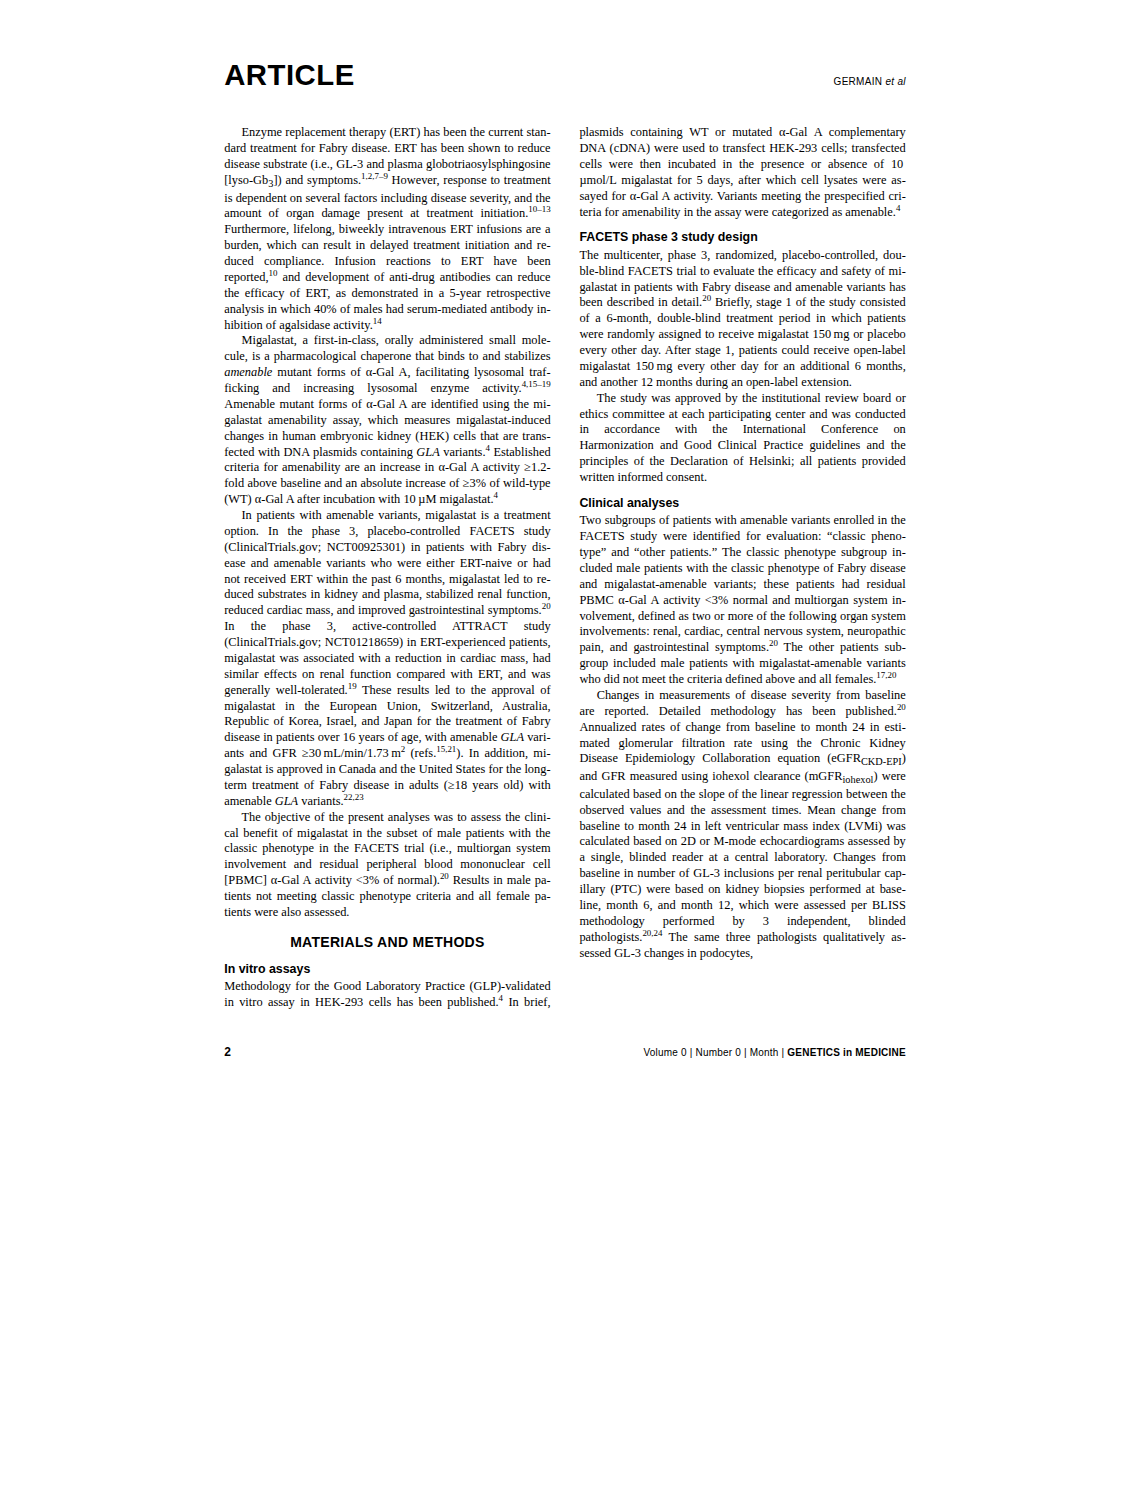ARTICLE
GERMAIN et al
Enzyme replacement therapy (ERT) has been the current standard treatment for Fabry disease. ERT has been shown to reduce disease substrate (i.e., GL-3 and plasma globotriaosylsphingosine [lyso-Gb3]) and symptoms.1,2,7–9 However, response to treatment is dependent on several factors including disease severity, and the amount of organ damage present at treatment initiation.10–13 Furthermore, lifelong, biweekly intravenous ERT infusions are a burden, which can result in delayed treatment initiation and reduced compliance. Infusion reactions to ERT have been reported,10 and development of anti-drug antibodies can reduce the efficacy of ERT, as demonstrated in a 5-year retrospective analysis in which 40% of males had serum-mediated antibody inhibition of agalsidase activity.14
Migalastat, a first-in-class, orally administered small molecule, is a pharmacological chaperone that binds to and stabilizes amenable mutant forms of α-Gal A, facilitating lysosomal trafficking and increasing lysosomal enzyme activity.4,15–19 Amenable mutant forms of α-Gal A are identified using the migalastat amenability assay, which measures migalastat-induced changes in human embryonic kidney (HEK) cells that are transfected with DNA plasmids containing GLA variants.4 Established criteria for amenability are an increase in α-Gal A activity ≥1.2-fold above baseline and an absolute increase of ≥3% of wild-type (WT) α-Gal A after incubation with 10 µM migalastat.4
In patients with amenable variants, migalastat is a treatment option. In the phase 3, placebo-controlled FACETS study (ClinicalTrials.gov; NCT00925301) in patients with Fabry disease and amenable variants who were either ERT-naive or had not received ERT within the past 6 months, migalastat led to reduced substrates in kidney and plasma, stabilized renal function, reduced cardiac mass, and improved gastrointestinal symptoms.20 In the phase 3, active-controlled ATTRACT study (ClinicalTrials.gov; NCT01218659) in ERT-experienced patients, migalastat was associated with a reduction in cardiac mass, had similar effects on renal function compared with ERT, and was generally well-tolerated.19 These results led to the approval of migalastat in the European Union, Switzerland, Australia, Republic of Korea, Israel, and Japan for the treatment of Fabry disease in patients over 16 years of age, with amenable GLA variants and GFR ≥30 mL/min/1.73 m2 (refs.15,21). In addition, migalastat is approved in Canada and the United States for the long-term treatment of Fabry disease in adults (≥18 years old) with amenable GLA variants.22,23
The objective of the present analyses was to assess the clinical benefit of migalastat in the subset of male patients with the classic phenotype in the FACETS trial (i.e., multiorgan system involvement and residual peripheral blood mononuclear cell [PBMC] α-Gal A activity <3% of normal).20 Results in male patients not meeting classic phenotype criteria and all female patients were also assessed.
MATERIALS AND METHODS
In vitro assays
Methodology for the Good Laboratory Practice (GLP)-validated in vitro assay in HEK-293 cells has been published.4 In brief, plasmids containing WT or mutated α-Gal A complementary DNA (cDNA) were used to transfect HEK-293 cells; transfected cells were then incubated in the presence or absence of 10 µmol/L migalastat for 5 days, after which cell lysates were assayed for α-Gal A activity. Variants meeting the prespecified criteria for amenability in the assay were categorized as amenable.4
FACETS phase 3 study design
The multicenter, phase 3, randomized, placebo-controlled, double-blind FACETS trial to evaluate the efficacy and safety of migalastat in patients with Fabry disease and amenable variants has been described in detail.20 Briefly, stage 1 of the study consisted of a 6-month, double-blind treatment period in which patients were randomly assigned to receive migalastat 150 mg or placebo every other day. After stage 1, patients could receive open-label migalastat 150 mg every other day for an additional 6 months, and another 12 months during an open-label extension.
The study was approved by the institutional review board or ethics committee at each participating center and was conducted in accordance with the International Conference on Harmonization and Good Clinical Practice guidelines and the principles of the Declaration of Helsinki; all patients provided written informed consent.
Clinical analyses
Two subgroups of patients with amenable variants enrolled in the FACETS study were identified for evaluation: “classic phenotype” and “other patients.” The classic phenotype subgroup included male patients with the classic phenotype of Fabry disease and migalastat-amenable variants; these patients had residual PBMC α-Gal A activity <3% normal and multiorgan system involvement, defined as two or more of the following organ system involvements: renal, cardiac, central nervous system, neuropathic pain, and gastrointestinal symptoms.20 The other patients subgroup included male patients with migalastat-amenable variants who did not meet the criteria defined above and all females.17,20
Changes in measurements of disease severity from baseline are reported. Detailed methodology has been published.20 Annualized rates of change from baseline to month 24 in estimated glomerular filtration rate using the Chronic Kidney Disease Epidemiology Collaboration equation (eGFRCKD-EPI) and GFR measured using iohexol clearance (mGFRiohexol) were calculated based on the slope of the linear regression between the observed values and the assessment times. Mean change from baseline to month 24 in left ventricular mass index (LVMi) was calculated based on 2D or M-mode echocardiograms assessed by a single, blinded reader at a central laboratory. Changes from baseline in number of GL-3 inclusions per renal peritubular capillary (PTC) were based on kidney biopsies performed at baseline, month 6, and month 12, which were assessed per BLISS methodology performed by 3 independent, blinded pathologists.20,24 The same three pathologists qualitatively assessed GL-3 changes in podocytes,
2
Volume 0 | Number 0 | Month | GENETICS in MEDICINE